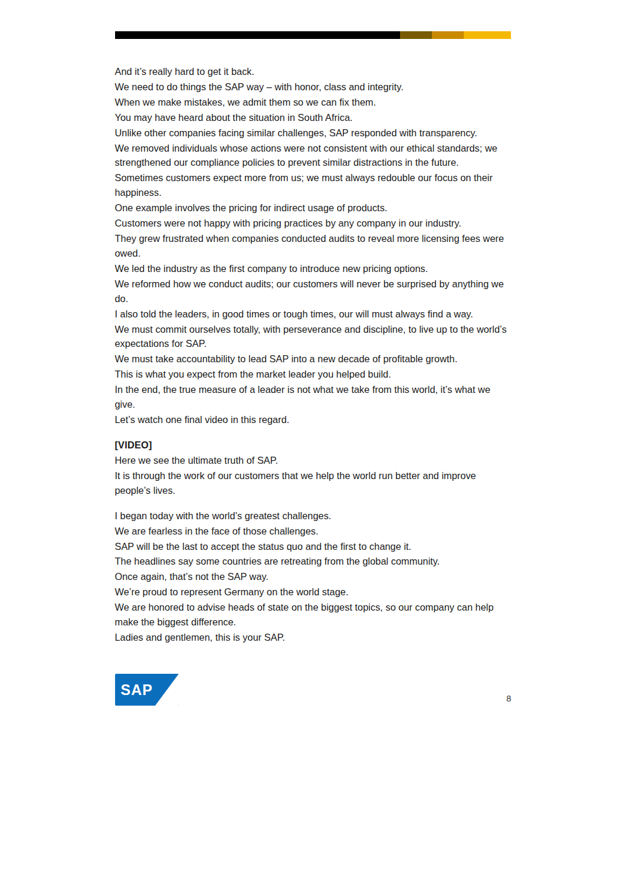And it’s really hard to get it back.
We need to do things the SAP way – with honor, class and integrity.
When we make mistakes, we admit them so we can fix them.
You may have heard about the situation in South Africa.
Unlike other companies facing similar challenges, SAP responded with transparency.
We removed individuals whose actions were not consistent with our ethical standards; we strengthened our compliance policies to prevent similar distractions in the future.
Sometimes customers expect more from us; we must always redouble our focus on their happiness.
One example involves the pricing for indirect usage of products.
Customers were not happy with pricing practices by any company in our industry.
They grew frustrated when companies conducted audits to reveal more licensing fees were owed.
We led the industry as the first company to introduce new pricing options.
We reformed how we conduct audits; our customers will never be surprised by anything we do.
I also told the leaders, in good times or tough times, our will must always find a way.
We must commit ourselves totally, with perseverance and discipline, to live up to the world’s expectations for SAP.
We must take accountability to lead SAP into a new decade of profitable growth.
This is what you expect from the market leader you helped build.
In the end, the true measure of a leader is not what we take from this world, it’s what we give.
Let’s watch one final video in this regard.
[VIDEO]
Here we see the ultimate truth of SAP.
It is through the work of our customers that we help the world run better and improve people’s lives.
I began today with the world’s greatest challenges.
We are fearless in the face of those challenges.
SAP will be the last to accept the status quo and the first to change it.
The headlines say some countries are retreating from the global community.
Once again, that’s not the SAP way.
We’re proud to represent Germany on the world stage.
We are honored to advise heads of state on the biggest topics, so our company can help make the biggest difference.
Ladies and gentlemen, this is your SAP.
SAP
8